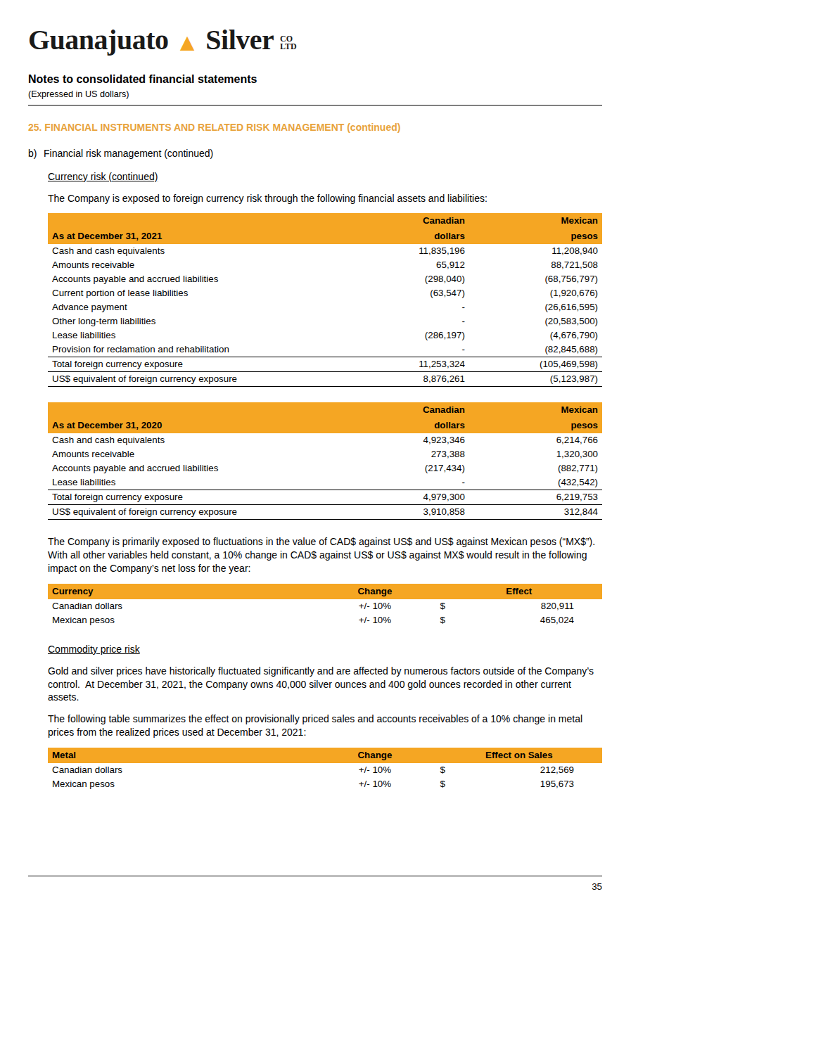Guanajuato ▲ Silver CO
LTD
Notes to consolidated financial statements
(Expressed in US dollars)
25. FINANCIAL INSTRUMENTS AND RELATED RISK MANAGEMENT (continued)
b) Financial risk management (continued)
Currency risk (continued)
The Company is exposed to foreign currency risk through the following financial assets and liabilities:
| | Canadian | Mexican |
| --- | --- | --- |
| As at December 31, 2021 | dollars | pesos |
| Cash and cash equivalents | 11,835,196 | 11,208,940 |
| Amounts receivable | 65,912 | 88,721,508 |
| Accounts payable and accrued liabilities | (298,040) | (68,756,797) |
| Current portion of lease liabilities | (63,547) | (1,920,676) |
| Advance payment | - | (26,616,595) |
| Other long-term liabilities | - | (20,583,500) |
| Lease liabilities | (286,197) | (4,676,790) |
| Provision for reclamation and rehabilitation | - | (82,845,688) |
| Total foreign currency exposure | 11,253,324 | (105,469,598) |
| US$ equivalent of foreign currency exposure | 8,876,261 | (5,123,987) |
| | Canadian | Mexican |
| --- | --- | --- |
| As at December 31, 2020 | dollars | pesos |
| Cash and cash equivalents | 4,923,346 | 6,214,766 |
| Amounts receivable | 273,388 | 1,320,300 |
| Accounts payable and accrued liabilities | (217,434) | (882,771) |
| Lease liabilities | - | (432,542) |
| Total foreign currency exposure | 4,979,300 | 6,219,753 |
| US$ equivalent of foreign currency exposure | 3,910,858 | 312,844 |
The Company is primarily exposed to fluctuations in the value of CAD$ against US$ and US$ against Mexican pesos (“MX$”). With all other variables held constant, a 10% change in CAD$ against US$ or US$ against MX$ would result in the following impact on the Company’s net loss for the year:
| Currency | Change | Effect |
| --- | --- | --- |
| Canadian dollars | +/- 10% | $ | 820,911 |
| Mexican pesos | +/- 10% | $ | 465,024 |
Commodity price risk
Gold and silver prices have historically fluctuated significantly and are affected by numerous factors outside of the Company’s control. At December 31, 2021, the Company owns 40,000 silver ounces and 400 gold ounces recorded in other current assets.
The following table summarizes the effect on provisionally priced sales and accounts receivables of a 10% change in metal prices from the realized prices used at December 31, 2021:
| Metal | Change | Effect on Sales |
| --- | --- | --- |
| Canadian dollars | +/- 10% | $ | 212,569 |
| Mexican pesos | +/- 10% | $ | 195,673 |
35